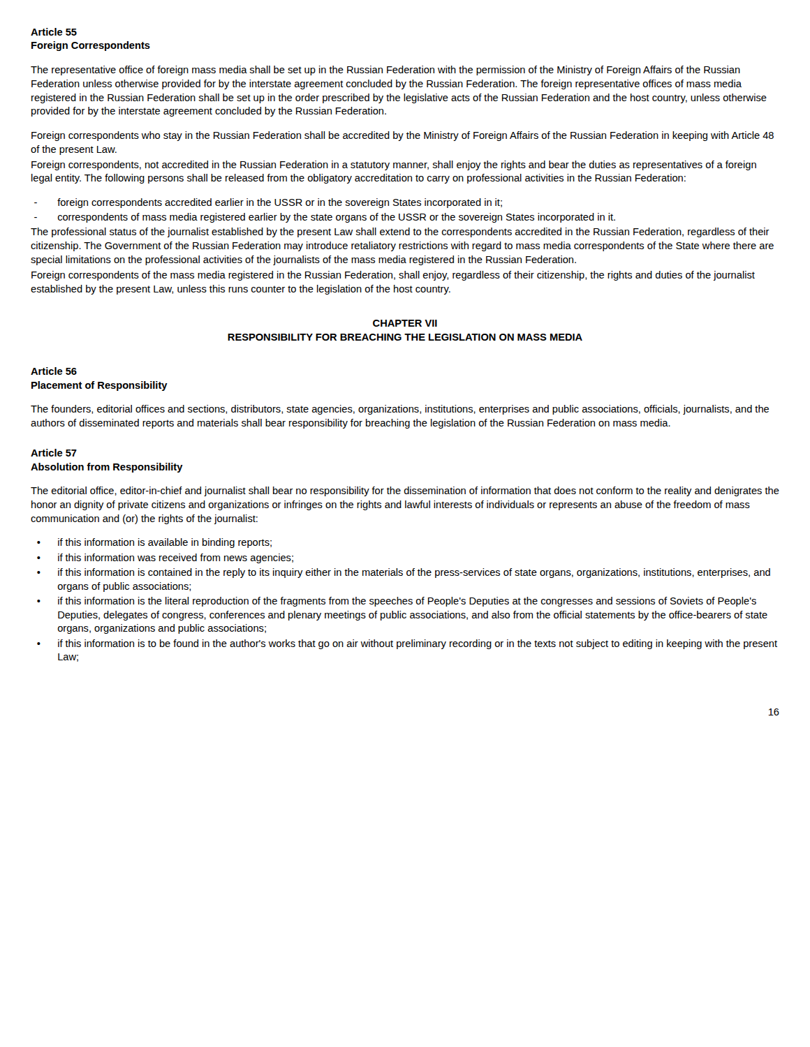Article 55
Foreign Correspondents
The representative office of foreign mass media shall be set up in the Russian Federation with the permission of the Ministry of Foreign Affairs of the Russian Federation unless otherwise provided for by the interstate agreement concluded by the Russian Federation. The foreign representative offices of mass media registered in the Russian Federation shall be set up in the order prescribed by the legislative acts of the Russian Federation and the host country, unless otherwise provided for by the interstate agreement concluded by the Russian Federation.
Foreign correspondents who stay in the Russian Federation shall be accredited by the Ministry of Foreign Affairs of the Russian Federation in keeping with Article 48 of the present Law.
Foreign correspondents, not accredited in the Russian Federation in a statutory manner, shall enjoy the rights and bear the duties as representatives of a foreign legal entity. The following persons shall be released from the obligatory accreditation to carry on professional activities in the Russian Federation:
foreign correspondents accredited earlier in the USSR or in the sovereign States incorporated in it;
correspondents of mass media registered earlier by the state organs of the USSR or the sovereign States incorporated in it.
The professional status of the journalist established by the present Law shall extend to the correspondents accredited in the Russian Federation, regardless of their citizenship. The Government of the Russian Federation may introduce retaliatory restrictions with regard to mass media correspondents of the State where there are special limitations on the professional activities of the journalists of the mass media registered in the Russian Federation.
Foreign correspondents of the mass media registered in the Russian Federation, shall enjoy, regardless of their citizenship, the rights and duties of the journalist established by the present Law, unless this runs counter to the legislation of the host country.
CHAPTER VII
RESPONSIBILITY FOR BREACHING THE LEGISLATION ON MASS MEDIA
Article 56
Placement of Responsibility
The founders, editorial offices and sections, distributors, state agencies, organizations, institutions, enterprises and public associations, officials, journalists, and the authors of disseminated reports and materials shall bear responsibility for breaching the legislation of the Russian Federation on mass media.
Article 57
Absolution from Responsibility
The editorial office, editor-in-chief and journalist shall bear no responsibility for the dissemination of information that does not conform to the reality and denigrates the honor an dignity of private citizens and organizations or infringes on the rights and lawful interests of individuals or represents an abuse of the freedom of mass communication and (or) the rights of the journalist:
if this information is available in binding reports;
if this information was received from news agencies;
if this information is contained in the reply to its inquiry either in the materials of the press-services of state organs, organizations, institutions, enterprises, and organs of public associations;
if this information is the literal reproduction of the fragments from the speeches of People's Deputies at the congresses and sessions of Soviets of People's Deputies, delegates of congress, conferences and plenary meetings of public associations, and also from the official statements by the office-bearers of state organs, organizations and public associations;
if this information is to be found in the author's works that go on air without preliminary recording or in the texts not subject to editing in keeping with the present Law;
16